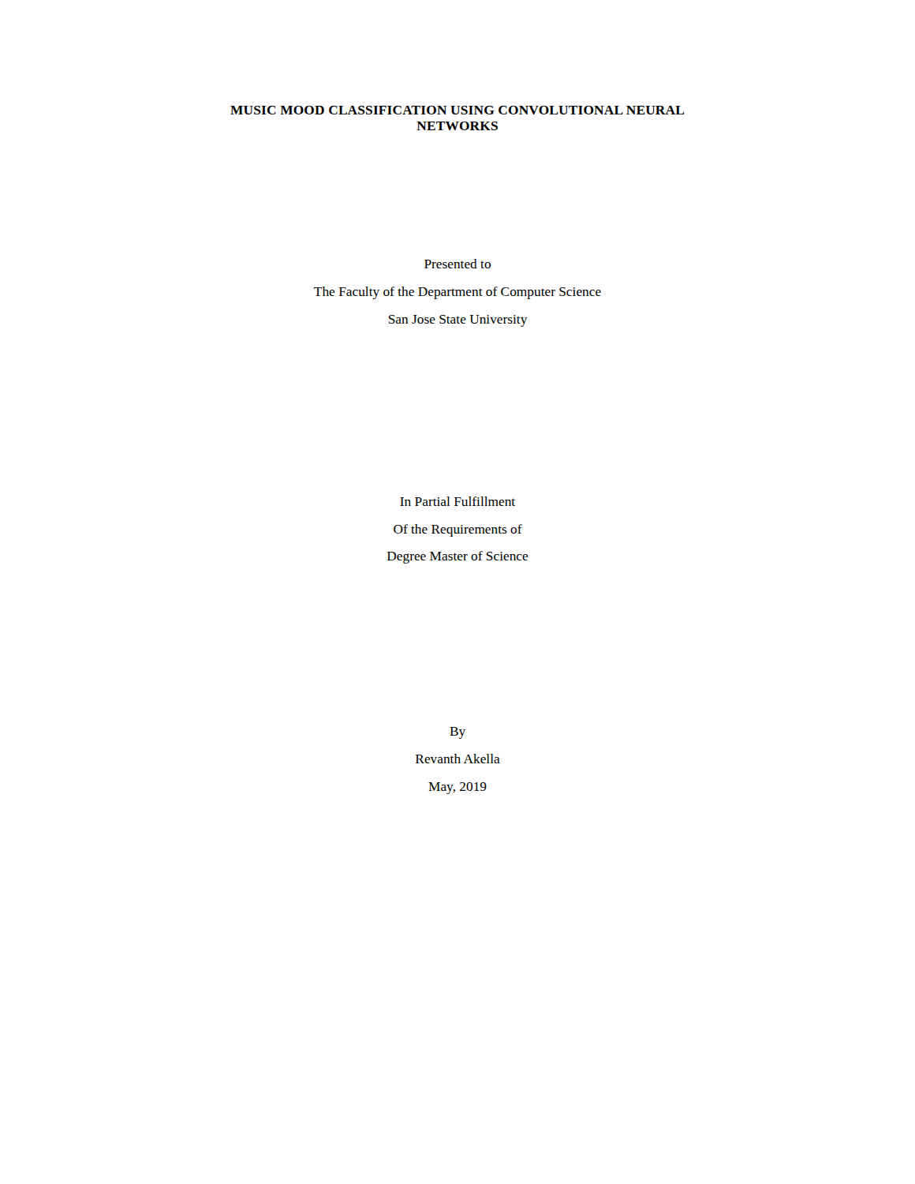MUSIC MOOD CLASSIFICATION USING CONVOLUTIONAL NEURAL NETWORKS
Presented to
The Faculty of the Department of Computer Science
San Jose State University
In Partial Fulfillment
Of the Requirements of
Degree Master of Science
By
Revanth Akella
May, 2019